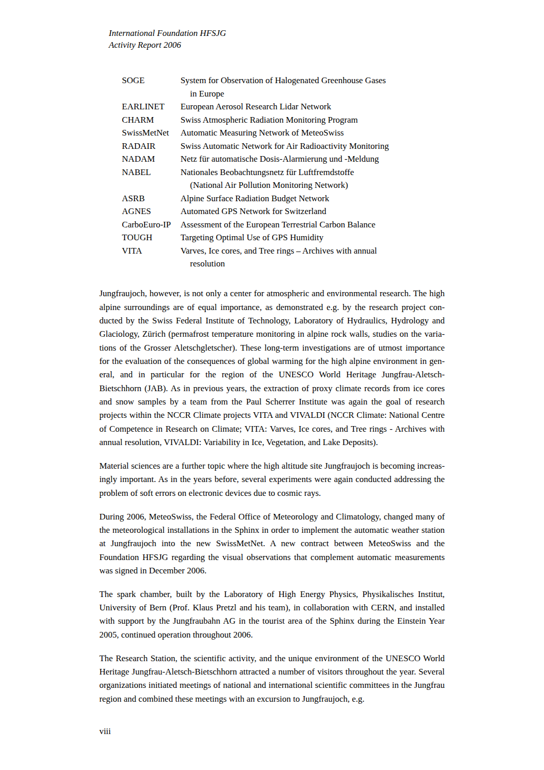International Foundation HFSJG
Activity Report 2006
| SOGE | System for Observation of Halogenated Greenhouse Gases in Europe |
| EARLINET | European Aerosol Research Lidar Network |
| CHARM | Swiss Atmospheric Radiation Monitoring Program |
| SwissMetNet | Automatic Measuring Network of MeteoSwiss |
| RADAIR | Swiss Automatic Network for Air Radioactivity Monitoring |
| NADAM | Netz für automatische Dosis-Alarmierung und -Meldung |
| NABEL | Nationales Beobachtungsnetz für Luftfremdstoffe (National Air Pollution Monitoring Network) |
| ASRB | Alpine Surface Radiation Budget Network |
| AGNES | Automated GPS Network for Switzerland |
| CarboEuro-IP | Assessment of the European Terrestrial Carbon Balance |
| TOUGH | Targeting Optimal Use of GPS Humidity |
| VITA | Varves, Ice cores, and Tree rings – Archives with annual resolution |
Jungfraujoch, however, is not only a center for atmospheric and environmental research. The high alpine surroundings are of equal importance, as demonstrated e.g. by the research project conducted by the Swiss Federal Institute of Technology, Laboratory of Hydraulics, Hydrology and Glaciology, Zürich (permafrost temperature monitoring in alpine rock walls, studies on the variations of the Grosser Aletschgletscher). These long-term investigations are of utmost importance for the evaluation of the consequences of global warming for the high alpine environment in general, and in particular for the region of the UNESCO World Heritage Jungfrau-Aletsch-Bietschhorn (JAB). As in previous years, the extraction of proxy climate records from ice cores and snow samples by a team from the Paul Scherrer Institute was again the goal of research projects within the NCCR Climate projects VITA and VIVALDI (NCCR Climate: National Centre of Competence in Research on Climate; VITA: Varves, Ice cores, and Tree rings - Archives with annual resolution, VIVALDI: Variability in Ice, Vegetation, and Lake Deposits).
Material sciences are a further topic where the high altitude site Jungfraujoch is becoming increasingly important. As in the years before, several experiments were again conducted addressing the problem of soft errors on electronic devices due to cosmic rays.
During 2006, MeteoSwiss, the Federal Office of Meteorology and Climatology, changed many of the meteorological installations in the Sphinx in order to implement the automatic weather station at Jungfraujoch into the new SwissMetNet. A new contract between MeteoSwiss and the Foundation HFSJG regarding the visual observations that complement automatic measurements was signed in December 2006.
The spark chamber, built by the Laboratory of High Energy Physics, Physikalisches Institut, University of Bern (Prof. Klaus Pretzl and his team), in collaboration with CERN, and installed with support by the Jungfraubahn AG in the tourist area of the Sphinx during the Einstein Year 2005, continued operation throughout 2006.
The Research Station, the scientific activity, and the unique environment of the UNESCO World Heritage Jungfrau-Aletsch-Bietschhorn attracted a number of visitors throughout the year. Several organizations initiated meetings of national and international scientific committees in the Jungfrau region and combined these meetings with an excursion to Jungfraujoch, e.g.
viii